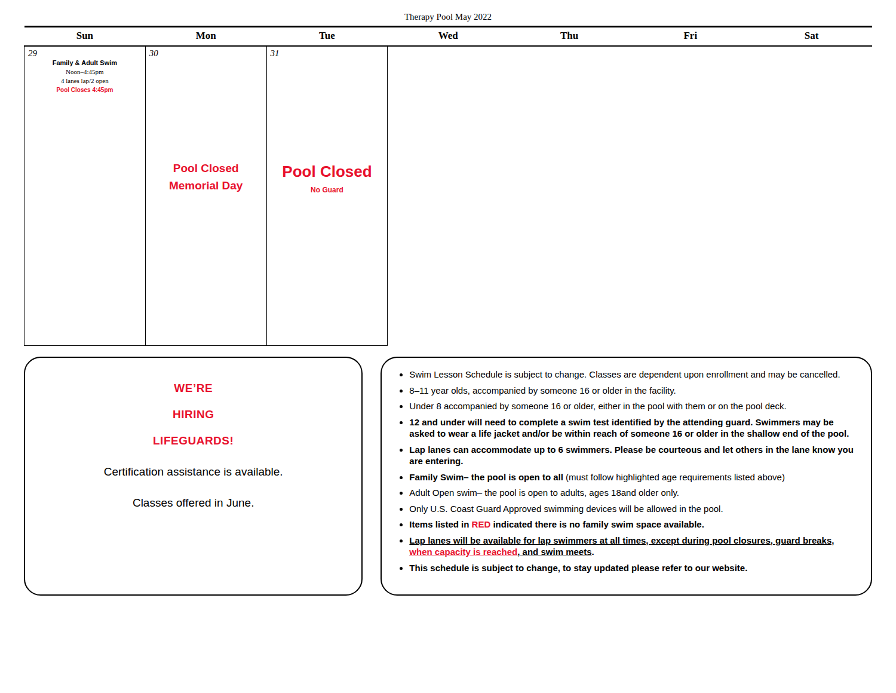Therapy Pool May 2022
| Sun | Mon | Tue | Wed | Thu | Fri | Sat |
| --- | --- | --- | --- | --- | --- | --- |
| 29 Family & Adult Swim Noon–4:45pm 4 lanes lap/2 open Pool Closes 4:45pm | 30 Pool Closed Memorial Day | 31 Pool Closed No Guard | |
WE’RE
HIRING
LIFEGUARDS!
Certification assistance is available.
Classes offered in June.
Swim Lesson Schedule is subject to change. Classes are dependent upon enrollment and may be cancelled.
8–11 year olds, accompanied by someone 16 or older in the facility.
Under 8 accompanied by someone 16 or older, either in the pool with them or on the pool deck.
12 and under will need to complete a swim test identified by the attending guard. Swimmers may be asked to wear a life jacket and/or be within reach of someone 16 or older in the shallow end of the pool.
Lap lanes can accommodate up to 6 swimmers. Please be courteous and let others in the lane know you are entering.
Family Swim– the pool is open to all (must follow highlighted age requirements listed above)
Adult Open swim– the pool is open to adults, ages 18and older only.
Only U.S. Coast Guard Approved swimming devices will be allowed in the pool.
Items listed in RED indicated there is no family swim space available.
Lap lanes will be available for lap swimmers at all times, except during pool closures, guard breaks, when capacity is reached, and swim meets.
This schedule is subject to change, to stay updated please refer to our website.